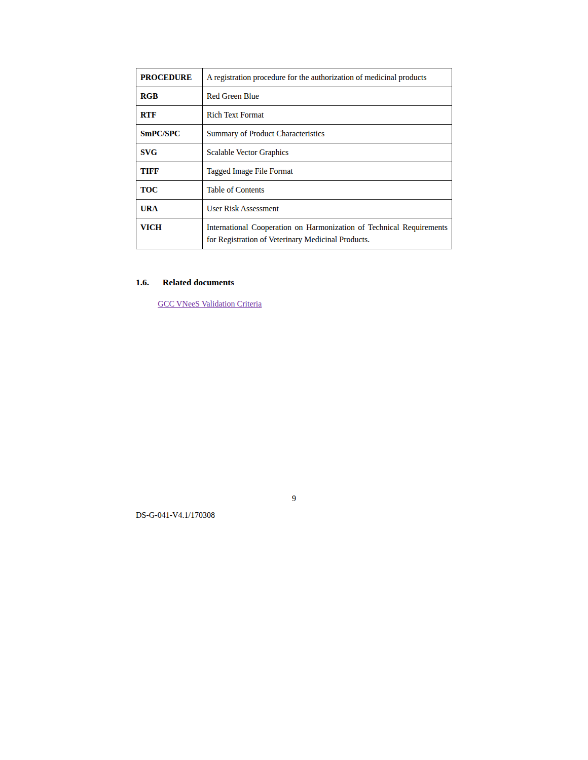| PROCEDURE | A registration procedure for the authorization of medicinal products |
| RGB | Red Green Blue |
| RTF | Rich Text Format |
| SmPC/SPC | Summary of Product Characteristics |
| SVG | Scalable Vector Graphics |
| TIFF | Tagged Image File Format |
| TOC | Table of Contents |
| URA | User Risk Assessment |
| VICH | International Cooperation on Harmonization of Technical Requirements for Registration of Veterinary Medicinal Products. |
1.6. Related documents
GCC VNeeS Validation Criteria
9
DS-G-041-V4.1/170308